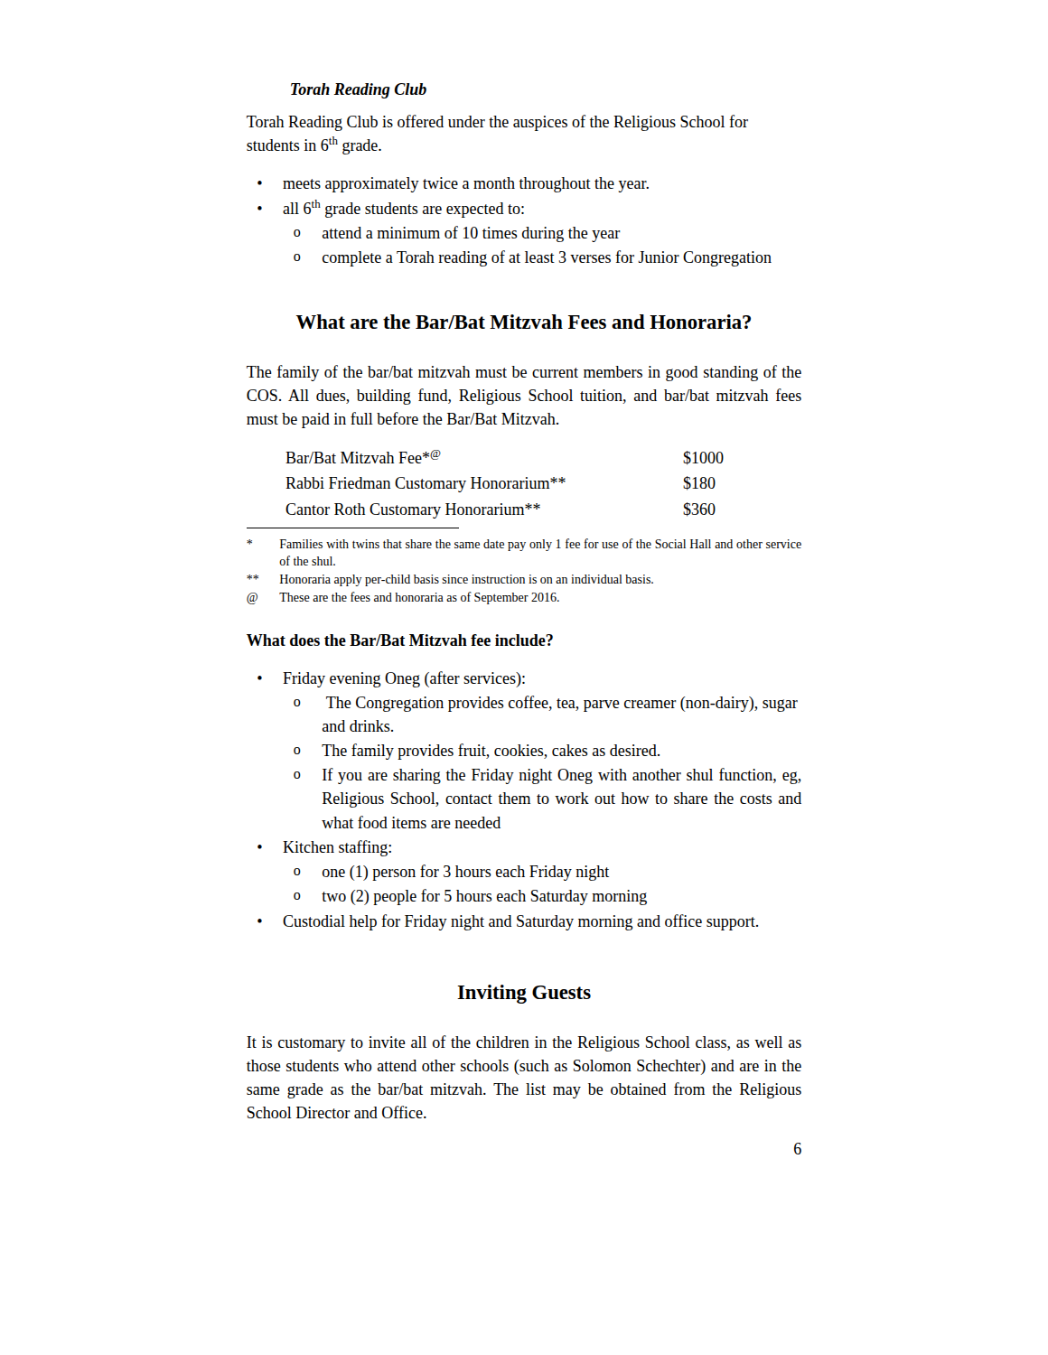Torah Reading Club
Torah Reading Club is offered under the auspices of the Religious School for students in 6th grade.
meets approximately twice a month throughout the year.
all 6th grade students are expected to:
attend a minimum of 10 times during the year
complete a Torah reading of at least 3 verses for Junior Congregation
What are the Bar/Bat Mitzvah Fees and Honoraria?
The family of the bar/bat mitzvah must be current members in good standing of the COS. All dues, building fund, Religious School tuition, and bar/bat mitzvah fees must be paid in full before the Bar/Bat Mitzvah.
| Bar/Bat Mitzvah Fee* @ | $1000 |
| Rabbi Friedman Customary Honorarium** | $180 |
| Cantor Roth Customary Honorarium** | $360 |
| * | Families with twins that share the same date pay only 1 fee for use of the Social Hall and other service of the shul. |
| ** | Honoraria apply per-child basis since instruction is on an individual basis. |
| @ | These are the fees and honoraria as of September 2016. |
What does the Bar/Bat Mitzvah fee include?
Friday evening Oneg (after services):
The Congregation provides coffee, tea, parve creamer (non-dairy), sugar and drinks.
The family provides fruit, cookies, cakes as desired.
If you are sharing the Friday night Oneg with another shul function, eg, Religious School, contact them to work out how to share the costs and what food items are needed
Kitchen staffing:
one (1) person for 3 hours each Friday night
two (2) people for 5 hours each Saturday morning
Custodial help for Friday night and Saturday morning and office support.
Inviting Guests
It is customary to invite all of the children in the Religious School class, as well as those students who attend other schools (such as Solomon Schechter) and are in the same grade as the bar/bat mitzvah. The list may be obtained from the Religious School Director and Office.
6